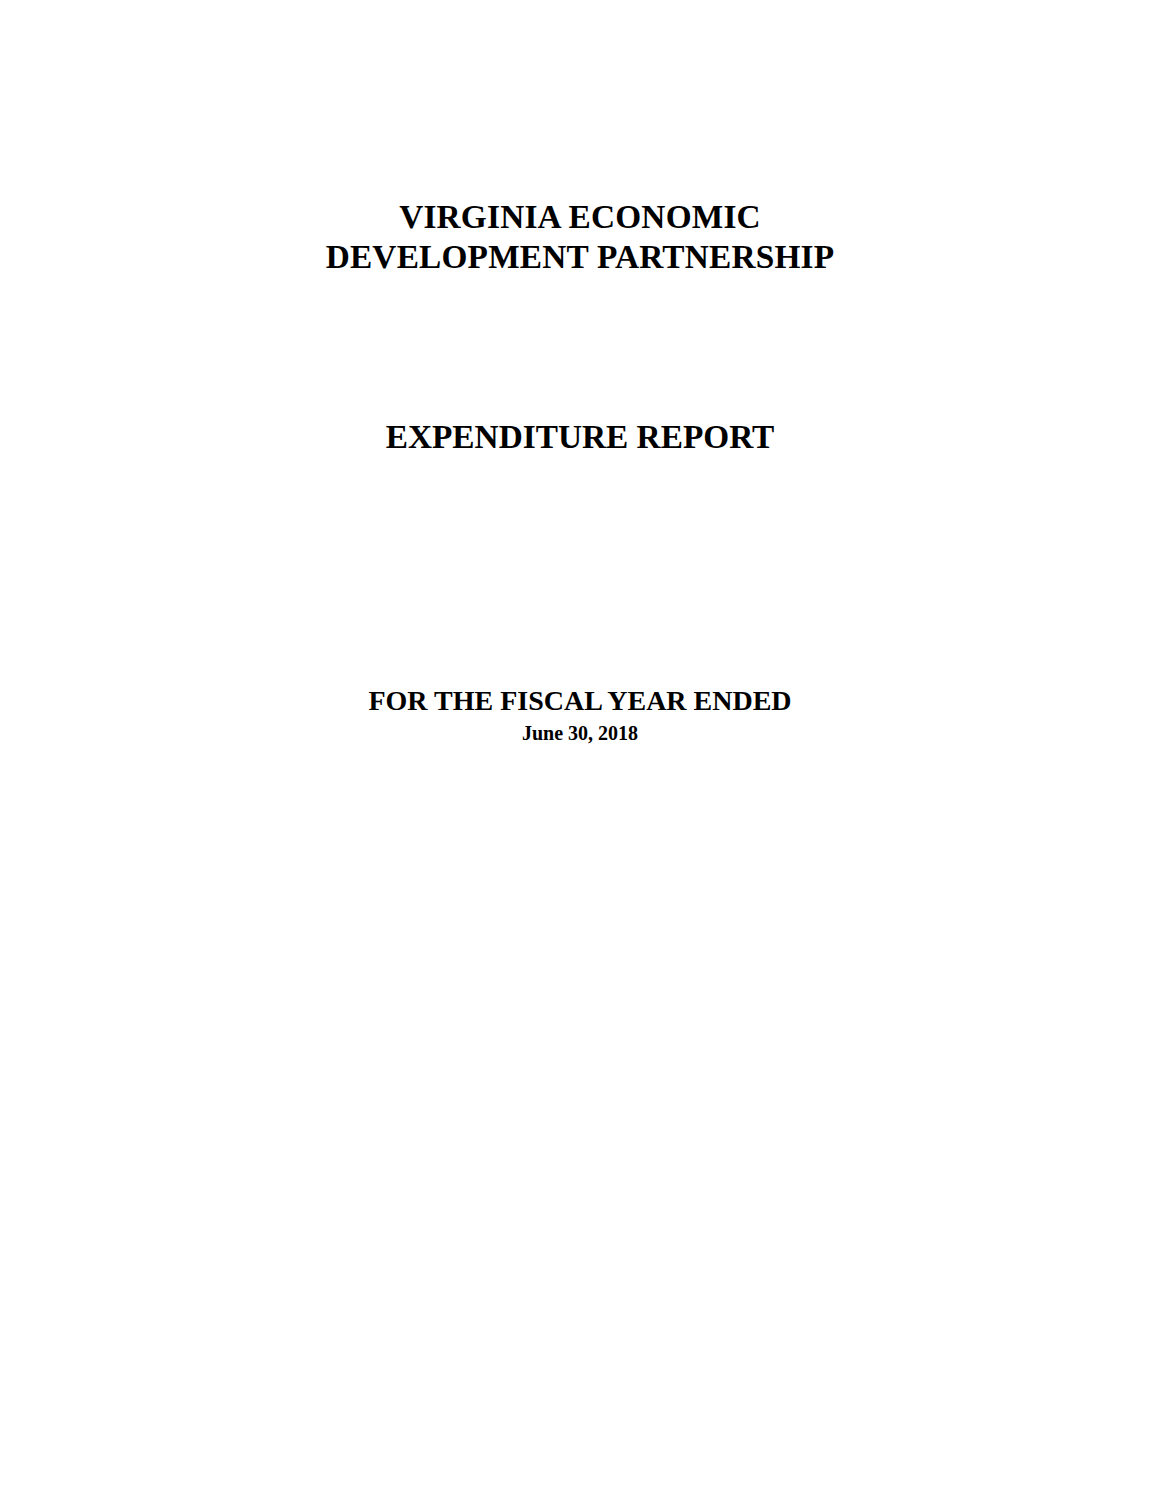VIRGINIA ECONOMIC
DEVELOPMENT PARTNERSHIP
EXPENDITURE REPORT
FOR THE FISCAL YEAR ENDED
June 30, 2018